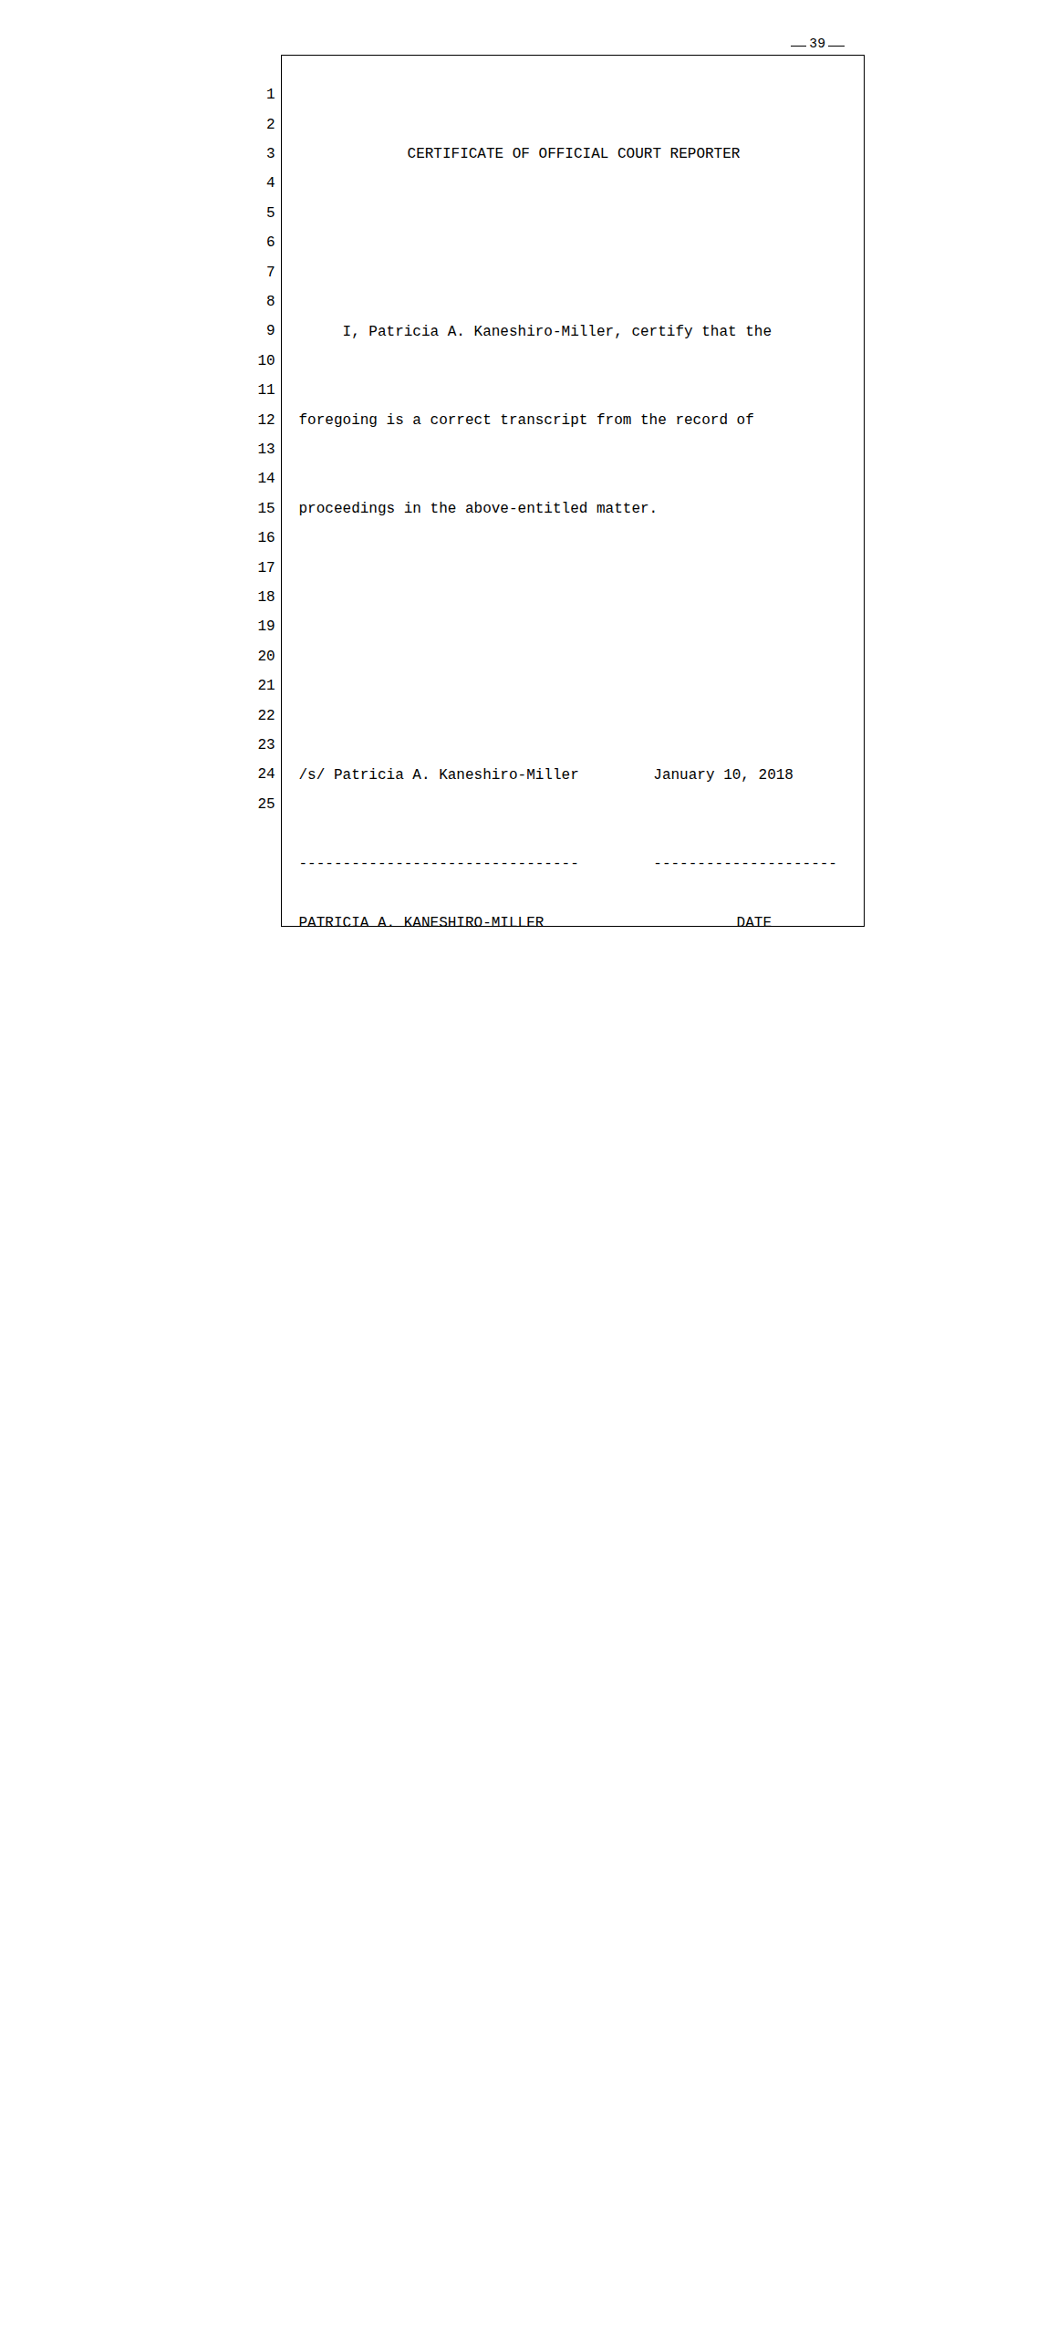39
1
2
3
4
5
6
7
8
9
10
11
12
13
14
15
16
17
18
19
20
21
22
23
24
25
CERTIFICATE OF OFFICIAL COURT REPORTER
I, Patricia A. Kaneshiro-Miller, certify that the
foregoing is a correct transcript from the record of
proceedings in the above-entitled matter.
/s/ Patricia A. Kaneshiro-Miller January 10, 2018
-----------------------------------------------------
PATRICIA A. KANESHIRO-MILLER DATE